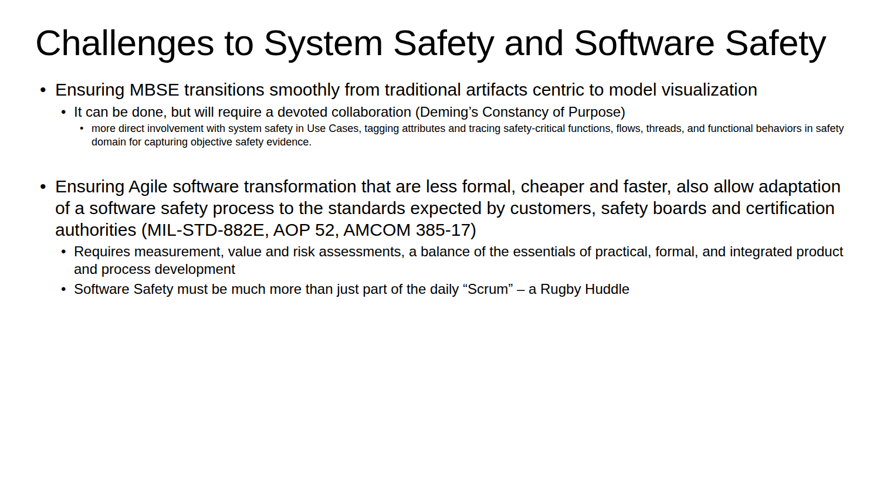Challenges to System Safety and Software Safety
Ensuring MBSE transitions smoothly from traditional artifacts centric to model visualization
It can be done, but will require a devoted collaboration (Deming’s Constancy of Purpose)
more direct involvement with system safety in Use Cases, tagging attributes and tracing safety-critical functions, flows, threads, and functional behaviors in safety domain for capturing objective safety evidence.
Ensuring Agile software transformation that are less formal, cheaper and faster, also allow adaptation of a software safety process to the standards expected by customers, safety boards and certification authorities (MIL-STD-882E, AOP 52, AMCOM 385-17)
Requires measurement, value and risk assessments, a balance of the essentials of practical, formal, and integrated product and process development
Software Safety must be much more than just part of the daily “Scrum” – a Rugby Huddle